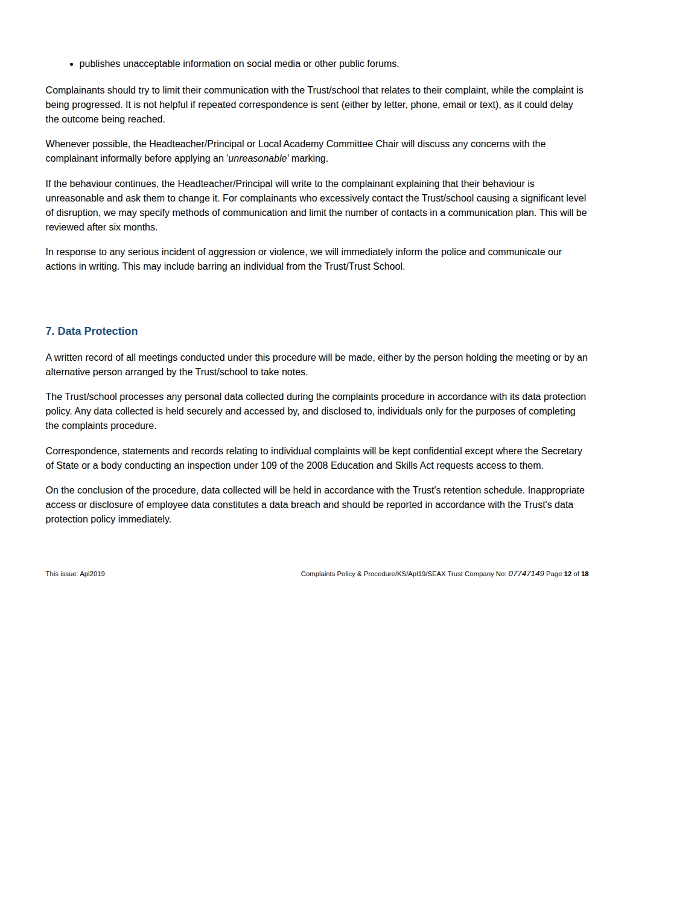publishes unacceptable information on social media or other public forums.
Complainants should try to limit their communication with the Trust/school that relates to their complaint, while the complaint is being progressed. It is not helpful if repeated correspondence is sent (either by letter, phone, email or text), as it could delay the outcome being reached.
Whenever possible, the Headteacher/Principal or Local Academy Committee Chair will discuss any concerns with the complainant informally before applying an 'unreasonable' marking.
If the behaviour continues, the Headteacher/Principal will write to the complainant explaining that their behaviour is unreasonable and ask them to change it. For complainants who excessively contact the Trust/school causing a significant level of disruption, we may specify methods of communication and limit the number of contacts in a communication plan. This will be reviewed after six months.
In response to any serious incident of aggression or violence, we will immediately inform the police and communicate our actions in writing. This may include barring an individual from the Trust/Trust School.
7. Data Protection
A written record of all meetings conducted under this procedure will be made, either by the person holding the meeting or by an alternative person arranged by the Trust/school to take notes.
The Trust/school processes any personal data collected during the complaints procedure in accordance with its data protection policy. Any data collected is held securely and accessed by, and disclosed to, individuals only for the purposes of completing the complaints procedure.
Correspondence, statements and records relating to individual complaints will be kept confidential except where the Secretary of State or a body conducting an inspection under 109 of the 2008 Education and Skills Act requests access to them.
On the conclusion of the procedure, data collected will be held in accordance with the Trust's retention schedule. Inappropriate access or disclosure of employee data constitutes a data breach and should be reported in accordance with the Trust's data protection policy immediately.
This issue: Apl2019 Complaints Policy & Procedure/KS/Apl19/SEAX Trust Company No: 07747149 Page 12 of 18